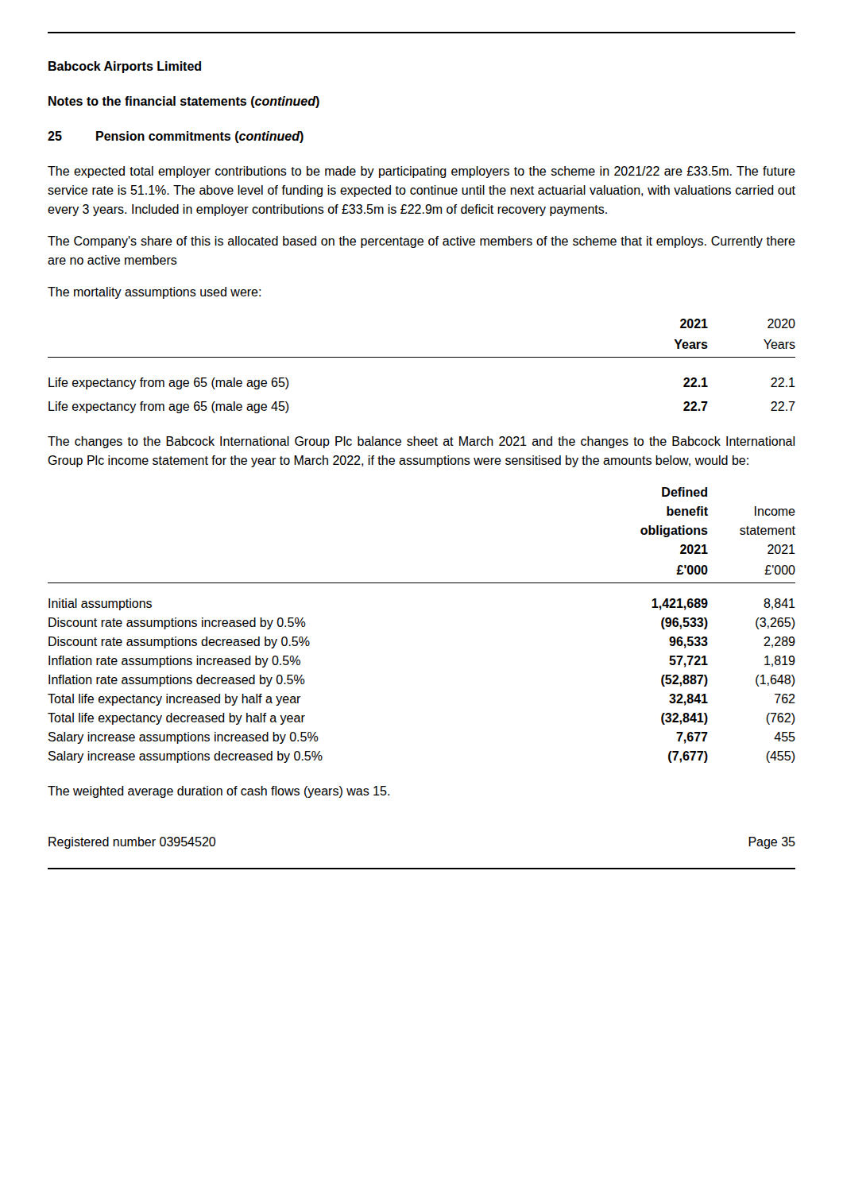Babcock Airports Limited
Notes to the financial statements (continued)
25 Pension commitments (continued)
The expected total employer contributions to be made by participating employers to the scheme in 2021/22 are £33.5m. The future service rate is 51.1%. The above level of funding is expected to continue until the next actuarial valuation, with valuations carried out every 3 years. Included in employer contributions of £33.5m is £22.9m of deficit recovery payments.
The Company's share of this is allocated based on the percentage of active members of the scheme that it employs. Currently there are no active members
The mortality assumptions used were:
| | 2021 | 2020 |
| | Years | Years |
| Life expectancy from age 65 (male age 65) | 22.1 | 22.1 |
| Life expectancy from age 65 (male age 45) | 22.7 | 22.7 |
The changes to the Babcock International Group Plc balance sheet at March 2021 and the changes to the Babcock International Group Plc income statement for the year to March 2022, if the assumptions were sensitised by the amounts below, would be:
| | Defined benefit obligations 2021 | Income statement 2021 |
| | £'000 | £'000 |
| Initial assumptions | 1,421,689 | 8,841 |
| Discount rate assumptions increased by 0.5% | (96,533) | (3,265) |
| Discount rate assumptions decreased by 0.5% | 96,533 | 2,289 |
| Inflation rate assumptions increased by 0.5% | 57,721 | 1,819 |
| Inflation rate assumptions decreased by 0.5% | (52,887) | (1,648) |
| Total life expectancy increased by half a year | 32,841 | 762 |
| Total life expectancy decreased by half a year | (32,841) | (762) |
| Salary increase assumptions increased by 0.5% | 7,677 | 455 |
| Salary increase assumptions decreased by 0.5% | (7,677) | (455) |
The weighted average duration of cash flows (years) was 15.
Registered number 03954520 Page 35